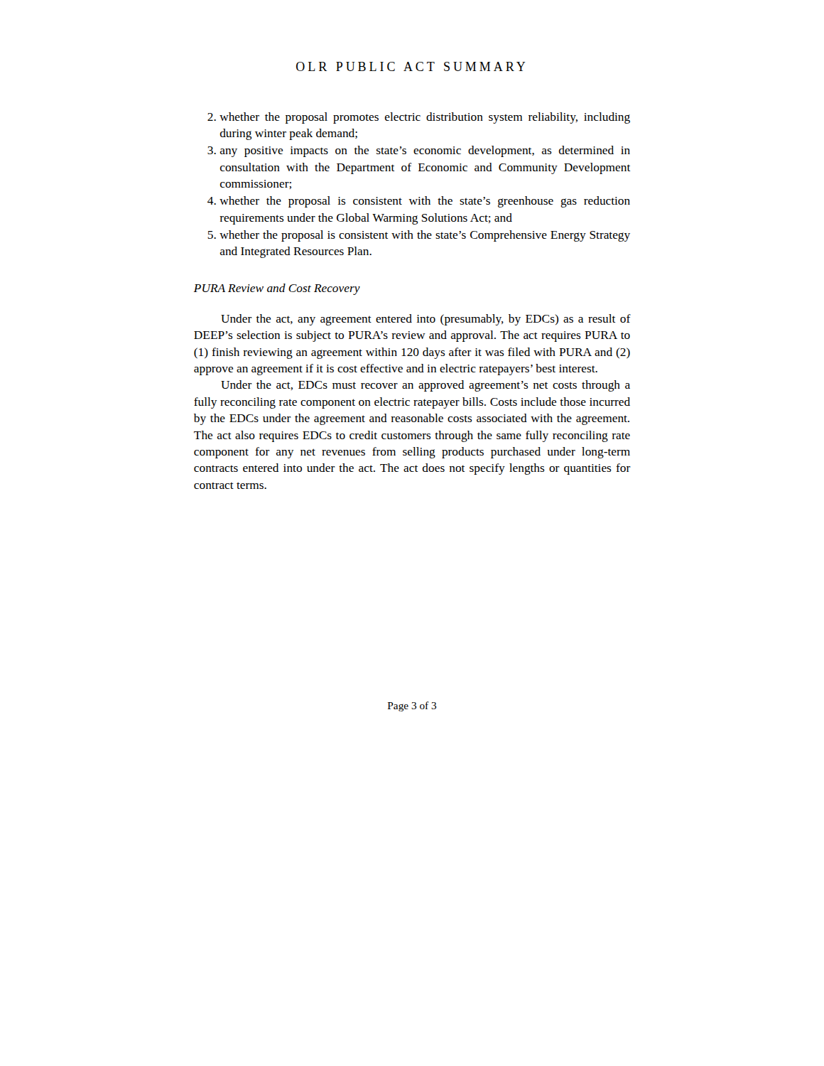OLR Public Act Summary
whether the proposal promotes electric distribution system reliability, including during winter peak demand;
any positive impacts on the state’s economic development, as determined in consultation with the Department of Economic and Community Development commissioner;
whether the proposal is consistent with the state’s greenhouse gas reduction requirements under the Global Warming Solutions Act; and
whether the proposal is consistent with the state’s Comprehensive Energy Strategy and Integrated Resources Plan.
PURA Review and Cost Recovery
Under the act, any agreement entered into (presumably, by EDCs) as a result of DEEP’s selection is subject to PURA’s review and approval. The act requires PURA to (1) finish reviewing an agreement within 120 days after it was filed with PURA and (2) approve an agreement if it is cost effective and in electric ratepayers’ best interest.
Under the act, EDCs must recover an approved agreement’s net costs through a fully reconciling rate component on electric ratepayer bills. Costs include those incurred by the EDCs under the agreement and reasonable costs associated with the agreement. The act also requires EDCs to credit customers through the same fully reconciling rate component for any net revenues from selling products purchased under long-term contracts entered into under the act. The act does not specify lengths or quantities for contract terms.
Page 3 of 3